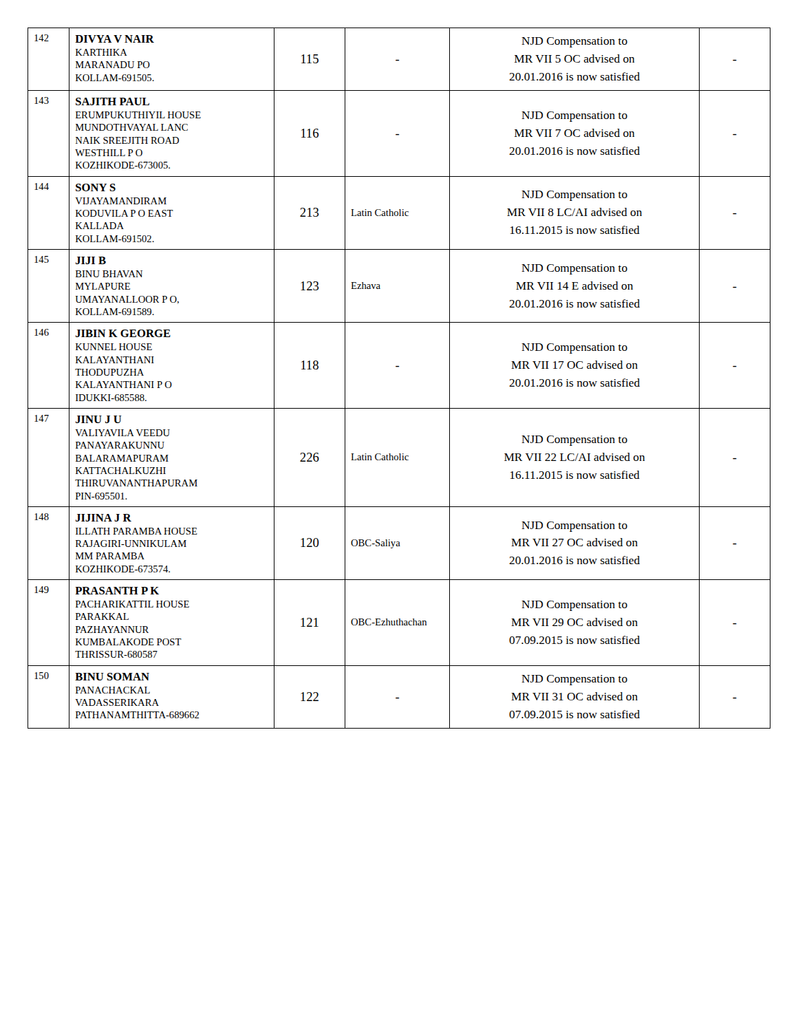| 142 | DIVYA V NAIR KARTHIKA MARANADU PO KOLLAM-691505. | 115 | - | NJD Compensation to MR VII 5 OC advised on 20.01.2016 is now satisfied | - |
| 143 | SAJITH PAUL ERUMPUKUTHIYIL HOUSE MUNDOTHVAYAL LANC NAIK SREEJITH ROAD WESTHILL P O KOZHIKODE-673005. | 116 | - | NJD Compensation to MR VII 7 OC advised on 20.01.2016 is now satisfied | - |
| 144 | SONY S VIJAYAMANDIRAM KODUVILA P O EAST KALLADA KOLLAM-691502. | 213 | Latin Catholic | NJD Compensation to MR VII 8 LC/AI advised on 16.11.2015 is now satisfied | - |
| 145 | JIJI B BINU BHAVAN MYLAPURE UMAYANALLOOR P O, KOLLAM-691589. | 123 | Ezhava | NJD Compensation to MR VII 14 E advised on 20.01.2016 is now satisfied | - |
| 146 | JIBIN K GEORGE KUNNEL HOUSE KALAYANTHANI THODUPUZHA KALAYANTHANI P O IDUKKI-685588. | 118 | - | NJD Compensation to MR VII 17 OC advised on 20.01.2016 is now satisfied | - |
| 147 | JINU J U VALIYAVILA VEEDU PANAYARAKUNNU BALARAMAPURAM KATTACHALKUZHI THIRUVANANTHAPURAM PIN-695501. | 226 | Latin Catholic | NJD Compensation to MR VII 22 LC/AI advised on 16.11.2015 is now satisfied | - |
| 148 | JIJINA J R ILLATH PARAMBA HOUSE RAJAGIRI-UNNIKULAM MM PARAMBA KOZHIKODE-673574. | 120 | OBC-Saliya | NJD Compensation to MR VII 27 OC advised on 20.01.2016 is now satisfied | - |
| 149 | PRASANTH P K PACHARIKATTIL HOUSE PARAKKAL PAZHAYANNUR KUMBALAKODE POST THRISSUR-680587 | 121 | OBC-Ezhuthachan | NJD Compensation to MR VII 29 OC advised on 07.09.2015 is now satisfied | - |
| 150 | BINU SOMAN PANACHACKAL VADASSERIKARA PATHANAMTHITTA-689662 | 122 | - | NJD Compensation to MR VII 31 OC advised on 07.09.2015 is now satisfied | - |